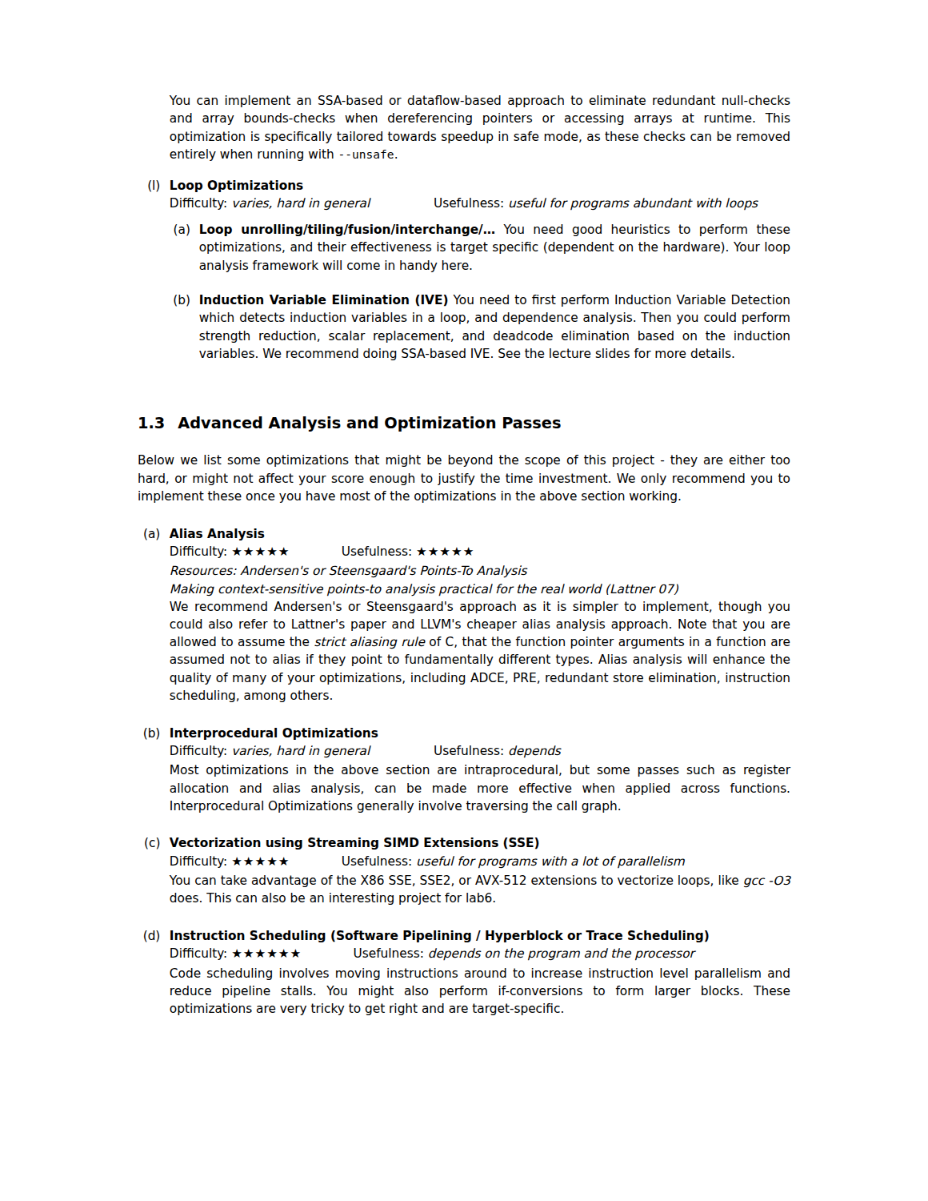You can implement an SSA-based or dataflow-based approach to eliminate redundant null-checks and array bounds-checks when dereferencing pointers or accessing arrays at runtime. This optimization is specifically tailored towards speedup in safe mode, as these checks can be removed entirely when running with --unsafe.
(l)
Loop Optimizations
Difficulty: varies, hard in general Usefulness: useful for programs abundant with loops
(a)
Loop unrolling/tiling/fusion/interchange/… You need good heuristics to perform these optimizations, and their effectiveness is target specific (dependent on the hardware). Your loop analysis framework will come in handy here.
(b)
Induction Variable Elimination (IVE) You need to first perform Induction Variable Detection which detects induction variables in a loop, and dependence analysis. Then you could perform strength reduction, scalar replacement, and deadcode elimination based on the induction variables. We recommend doing SSA-based IVE. See the lecture slides for more details.
1.3 Advanced Analysis and Optimization Passes
Below we list some optimizations that might be beyond the scope of this project - they are either too hard, or might not affect your score enough to justify the time investment. We only recommend you to implement these once you have most of the optimizations in the above section working.
(a)
Alias Analysis
Difficulty: ★★★★★ Usefulness: ★★★★★
Resources: Andersen's or Steensgaard's Points-To Analysis
Making context-sensitive points-to analysis practical for the real world (Lattner 07)
We recommend Andersen's or Steensgaard's approach as it is simpler to implement, though you could also refer to Lattner's paper and LLVM's cheaper alias analysis approach. Note that you are allowed to assume the strict aliasing rule of C, that the function pointer arguments in a function are assumed not to alias if they point to fundamentally different types. Alias analysis will enhance the quality of many of your optimizations, including ADCE, PRE, redundant store elimination, instruction scheduling, among others.
(b)
Interprocedural Optimizations
Difficulty: varies, hard in general Usefulness: depends
Most optimizations in the above section are intraprocedural, but some passes such as register allocation and alias analysis, can be made more effective when applied across functions. Interprocedural Optimizations generally involve traversing the call graph.
(c)
Vectorization using Streaming SIMD Extensions (SSE)
Difficulty: ★★★★★ Usefulness: useful for programs with a lot of parallelism
You can take advantage of the X86 SSE, SSE2, or AVX-512 extensions to vectorize loops, like gcc -O3 does. This can also be an interesting project for lab6.
(d)
Instruction Scheduling (Software Pipelining / Hyperblock or Trace Scheduling)
Difficulty: ★★★★★★ Usefulness: depends on the program and the processor
Code scheduling involves moving instructions around to increase instruction level parallelism and reduce pipeline stalls. You might also perform if-conversions to form larger blocks. These optimizations are very tricky to get right and are target-specific.